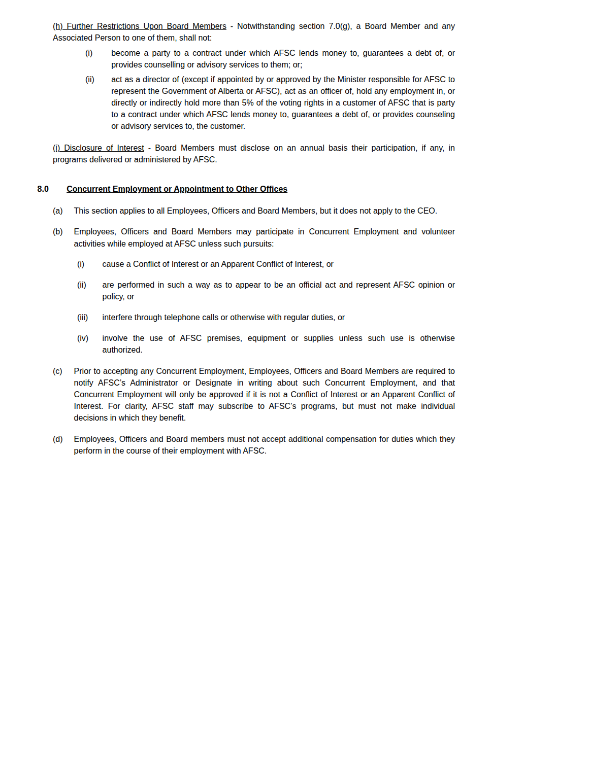(h) Further Restrictions Upon Board Members - Notwithstanding section 7.0(g), a Board Member and any Associated Person to one of them, shall not:
(i) become a party to a contract under which AFSC lends money to, guarantees a debt of, or provides counselling or advisory services to them; or;
(ii) act as a director of (except if appointed by or approved by the Minister responsible for AFSC to represent the Government of Alberta or AFSC), act as an officer of, hold any employment in, or directly or indirectly hold more than 5% of the voting rights in a customer of AFSC that is party to a contract under which AFSC lends money to, guarantees a debt of, or provides counseling or advisory services to, the customer.
(i) Disclosure of Interest - Board Members must disclose on an annual basis their participation, if any, in programs delivered or administered by AFSC.
8.0 Concurrent Employment or Appointment to Other Offices
(a) This section applies to all Employees, Officers and Board Members, but it does not apply to the CEO.
(b) Employees, Officers and Board Members may participate in Concurrent Employment and volunteer activities while employed at AFSC unless such pursuits:
(i) cause a Conflict of Interest or an Apparent Conflict of Interest, or
(ii) are performed in such a way as to appear to be an official act and represent AFSC opinion or policy, or
(iii) interfere through telephone calls or otherwise with regular duties, or
(iv) involve the use of AFSC premises, equipment or supplies unless such use is otherwise authorized.
(c) Prior to accepting any Concurrent Employment, Employees, Officers and Board Members are required to notify AFSC’s Administrator or Designate in writing about such Concurrent Employment, and that Concurrent Employment will only be approved if it is not a Conflict of Interest or an Apparent Conflict of Interest. For clarity, AFSC staff may subscribe to AFSC’s programs, but must not make individual decisions in which they benefit.
(d) Employees, Officers and Board members must not accept additional compensation for duties which they perform in the course of their employment with AFSC.